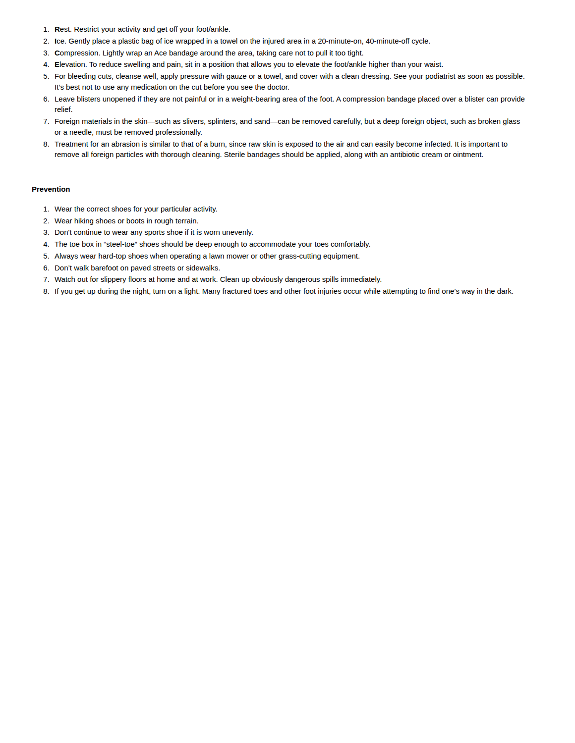Rest. Restrict your activity and get off your foot/ankle.
Ice. Gently place a plastic bag of ice wrapped in a towel on the injured area in a 20-minute-on, 40-minute-off cycle.
Compression. Lightly wrap an Ace bandage around the area, taking care not to pull it too tight.
Elevation. To reduce swelling and pain, sit in a position that allows you to elevate the foot/ankle higher than your waist.
For bleeding cuts, cleanse well, apply pressure with gauze or a towel, and cover with a clean dressing. See your podiatrist as soon as possible. It’s best not to use any medication on the cut before you see the doctor.
Leave blisters unopened if they are not painful or in a weight-bearing area of the foot. A compression bandage placed over a blister can provide relief.
Foreign materials in the skin—such as slivers, splinters, and sand—can be removed carefully, but a deep foreign object, such as broken glass or a needle, must be removed professionally.
Treatment for an abrasion is similar to that of a burn, since raw skin is exposed to the air and can easily become infected. It is important to remove all foreign particles with thorough cleaning. Sterile bandages should be applied, along with an antibiotic cream or ointment.
Prevention
Wear the correct shoes for your particular activity.
Wear hiking shoes or boots in rough terrain.
Don't continue to wear any sports shoe if it is worn unevenly.
The toe box in “steel-toe” shoes should be deep enough to accommodate your toes comfortably.
Always wear hard-top shoes when operating a lawn mower or other grass-cutting equipment.
Don’t walk barefoot on paved streets or sidewalks.
Watch out for slippery floors at home and at work. Clean up obviously dangerous spills immediately.
If you get up during the night, turn on a light. Many fractured toes and other foot injuries occur while attempting to find one’s way in the dark.